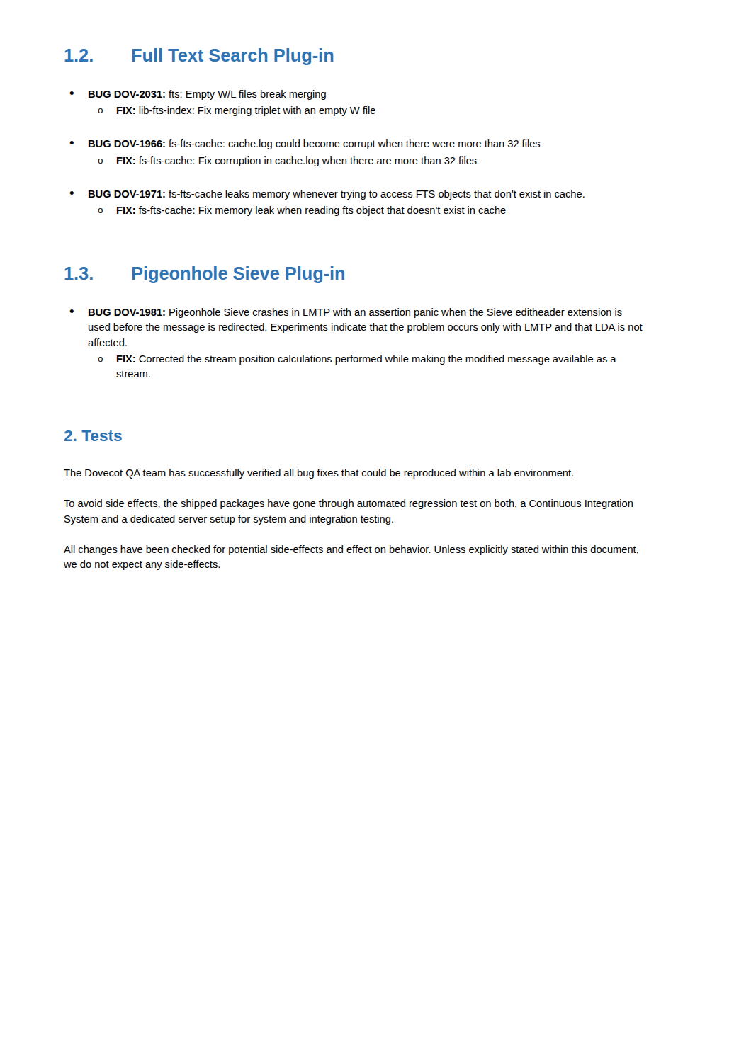1.2. Full Text Search Plug-in
BUG DOV-2031: fts: Empty W/L files break merging
FIX: lib-fts-index: Fix merging triplet with an empty W file
BUG DOV-1966: fs-fts-cache: cache.log could become corrupt when there were more than 32 files
FIX: fs-fts-cache: Fix corruption in cache.log when there are more than 32 files
BUG DOV-1971: fs-fts-cache leaks memory whenever trying to access FTS objects that don't exist in cache.
FIX: fs-fts-cache: Fix memory leak when reading fts object that doesn't exist in cache
1.3. Pigeonhole Sieve Plug-in
BUG DOV-1981: Pigeonhole Sieve crashes in LMTP with an assertion panic when the Sieve editheader extension is used before the message is redirected. Experiments indicate that the problem occurs only with LMTP and that LDA is not affected.
FIX: Corrected the stream position calculations performed while making the modified message available as a stream.
2. Tests
The Dovecot QA team has successfully verified all bug fixes that could be reproduced within a lab environment.
To avoid side effects, the shipped packages have gone through automated regression test on both, a Continuous Integration System and a dedicated server setup for system and integration testing.
All changes have been checked for potential side-effects and effect on behavior. Unless explicitly stated within this document, we do not expect any side-effects.